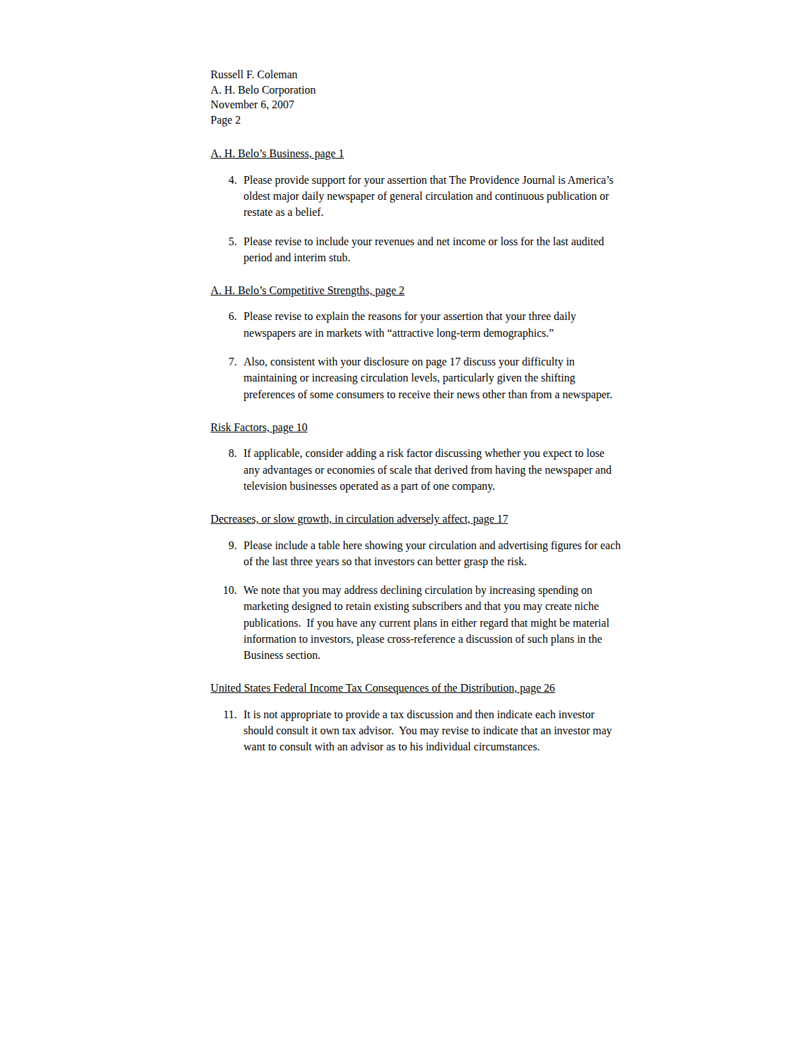Russell F. Coleman
A. H. Belo Corporation
November 6, 2007
Page 2
A. H. Belo’s Business, page 1
Please provide support for your assertion that The Providence Journal is America’s oldest major daily newspaper of general circulation and continuous publication or restate as a belief.
Please revise to include your revenues and net income or loss for the last audited period and interim stub.
A. H. Belo’s Competitive Strengths, page 2
Please revise to explain the reasons for your assertion that your three daily newspapers are in markets with “attractive long-term demographics.”
Also, consistent with your disclosure on page 17 discuss your difficulty in maintaining or increasing circulation levels, particularly given the shifting preferences of some consumers to receive their news other than from a newspaper.
Risk Factors, page 10
If applicable, consider adding a risk factor discussing whether you expect to lose any advantages or economies of scale that derived from having the newspaper and television businesses operated as a part of one company.
Decreases, or slow growth, in circulation adversely affect, page 17
Please include a table here showing your circulation and advertising figures for each of the last three years so that investors can better grasp the risk.
We note that you may address declining circulation by increasing spending on marketing designed to retain existing subscribers and that you may create niche publications. If you have any current plans in either regard that might be material information to investors, please cross-reference a discussion of such plans in the Business section.
United States Federal Income Tax Consequences of the Distribution, page 26
It is not appropriate to provide a tax discussion and then indicate each investor should consult it own tax advisor. You may revise to indicate that an investor may want to consult with an advisor as to his individual circumstances.